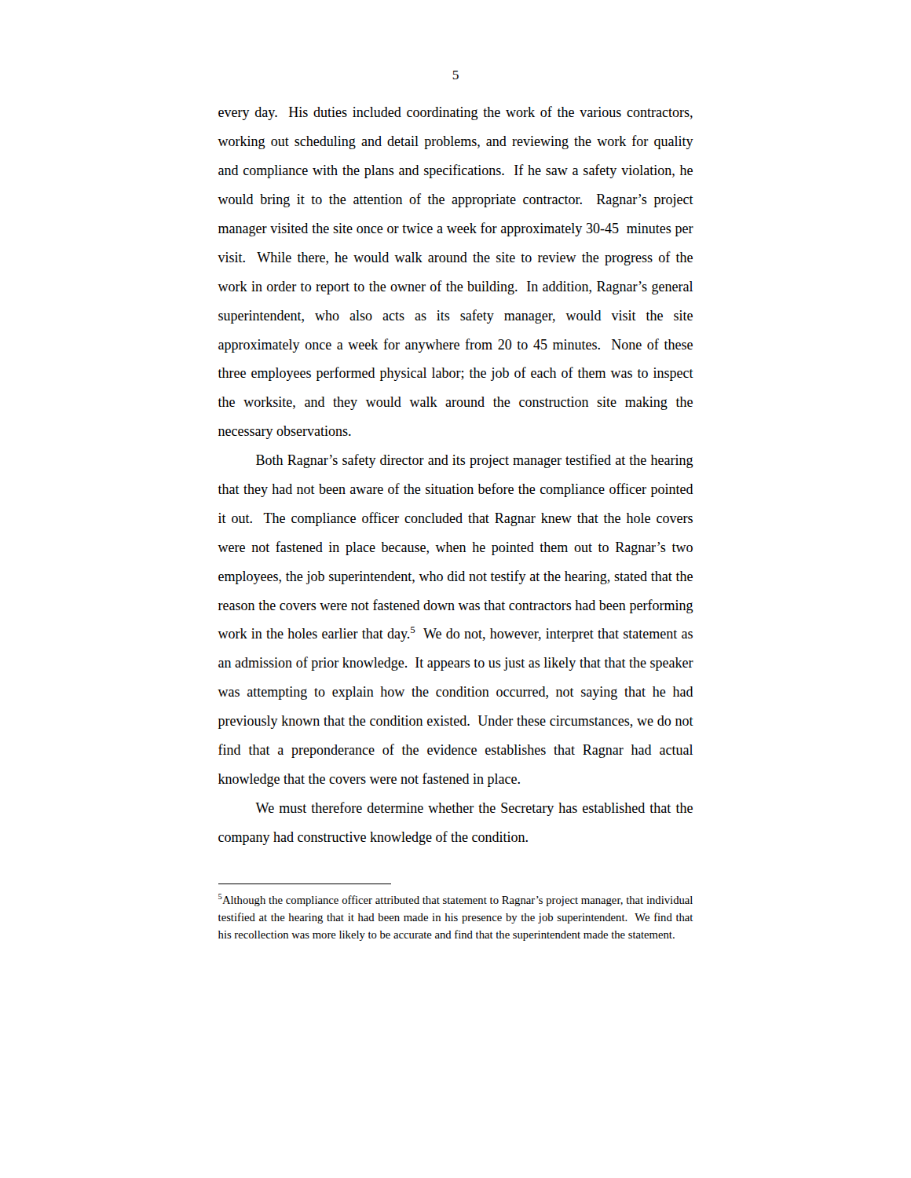5
every day. His duties included coordinating the work of the various contractors, working out scheduling and detail problems, and reviewing the work for quality and compliance with the plans and specifications. If he saw a safety violation, he would bring it to the attention of the appropriate contractor. Ragnar’s project manager visited the site once or twice a week for approximately 30-45 minutes per visit. While there, he would walk around the site to review the progress of the work in order to report to the owner of the building. In addition, Ragnar’s general superintendent, who also acts as its safety manager, would visit the site approximately once a week for anywhere from 20 to 45 minutes. None of these three employees performed physical labor; the job of each of them was to inspect the worksite, and they would walk around the construction site making the necessary observations.
Both Ragnar’s safety director and its project manager testified at the hearing that they had not been aware of the situation before the compliance officer pointed it out. The compliance officer concluded that Ragnar knew that the hole covers were not fastened in place because, when he pointed them out to Ragnar’s two employees, the job superintendent, who did not testify at the hearing, stated that the reason the covers were not fastened down was that contractors had been performing work in the holes earlier that day.5 We do not, however, interpret that statement as an admission of prior knowledge. It appears to us just as likely that that the speaker was attempting to explain how the condition occurred, not saying that he had previously known that the condition existed. Under these circumstances, we do not find that a preponderance of the evidence establishes that Ragnar had actual knowledge that the covers were not fastened in place.
We must therefore determine whether the Secretary has established that the company had constructive knowledge of the condition.
5Although the compliance officer attributed that statement to Ragnar’s project manager, that individual testified at the hearing that it had been made in his presence by the job superintendent. We find that his recollection was more likely to be accurate and find that the superintendent made the statement.